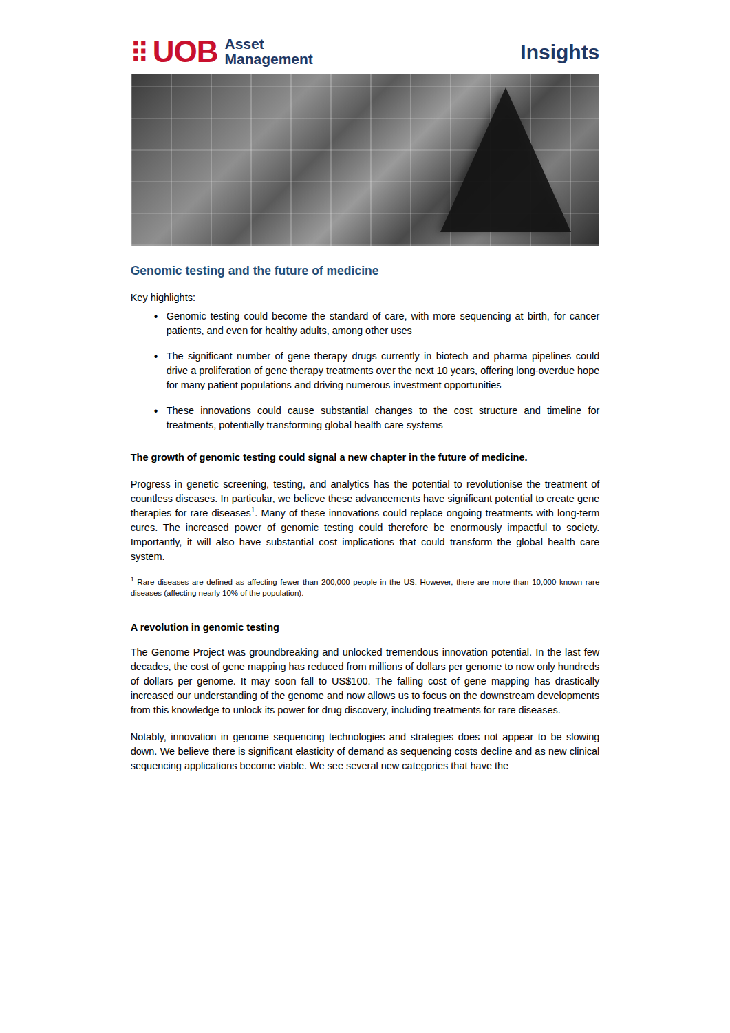⁝⁝ UOB Asset
Management
Insights
Genomic testing and the future of medicine
Key highlights:
Genomic testing could become the standard of care, with more sequencing at birth, for cancer patients, and even for healthy adults, among other uses
The significant number of gene therapy drugs currently in biotech and pharma pipelines could drive a proliferation of gene therapy treatments over the next 10 years, offering long-overdue hope for many patient populations and driving numerous investment opportunities
These innovations could cause substantial changes to the cost structure and timeline for treatments, potentially transforming global health care systems
The growth of genomic testing could signal a new chapter in the future of medicine.
Progress in genetic screening, testing, and analytics has the potential to revolutionise the treatment of countless diseases. In particular, we believe these advancements have significant potential to create gene therapies for rare diseases1. Many of these innovations could replace ongoing treatments with long-term cures. The increased power of genomic testing could therefore be enormously impactful to society. Importantly, it will also have substantial cost implications that could transform the global health care system.
1 Rare diseases are defined as affecting fewer than 200,000 people in the US. However, there are more than 10,000 known rare diseases (affecting nearly 10% of the population).
A revolution in genomic testing
The Genome Project was groundbreaking and unlocked tremendous innovation potential. In the last few decades, the cost of gene mapping has reduced from millions of dollars per genome to now only hundreds of dollars per genome. It may soon fall to US$100. The falling cost of gene mapping has drastically increased our understanding of the genome and now allows us to focus on the downstream developments from this knowledge to unlock its power for drug discovery, including treatments for rare diseases.
Notably, innovation in genome sequencing technologies and strategies does not appear to be slowing down. We believe there is significant elasticity of demand as sequencing costs decline and as new clinical sequencing applications become viable. We see several new categories that have the